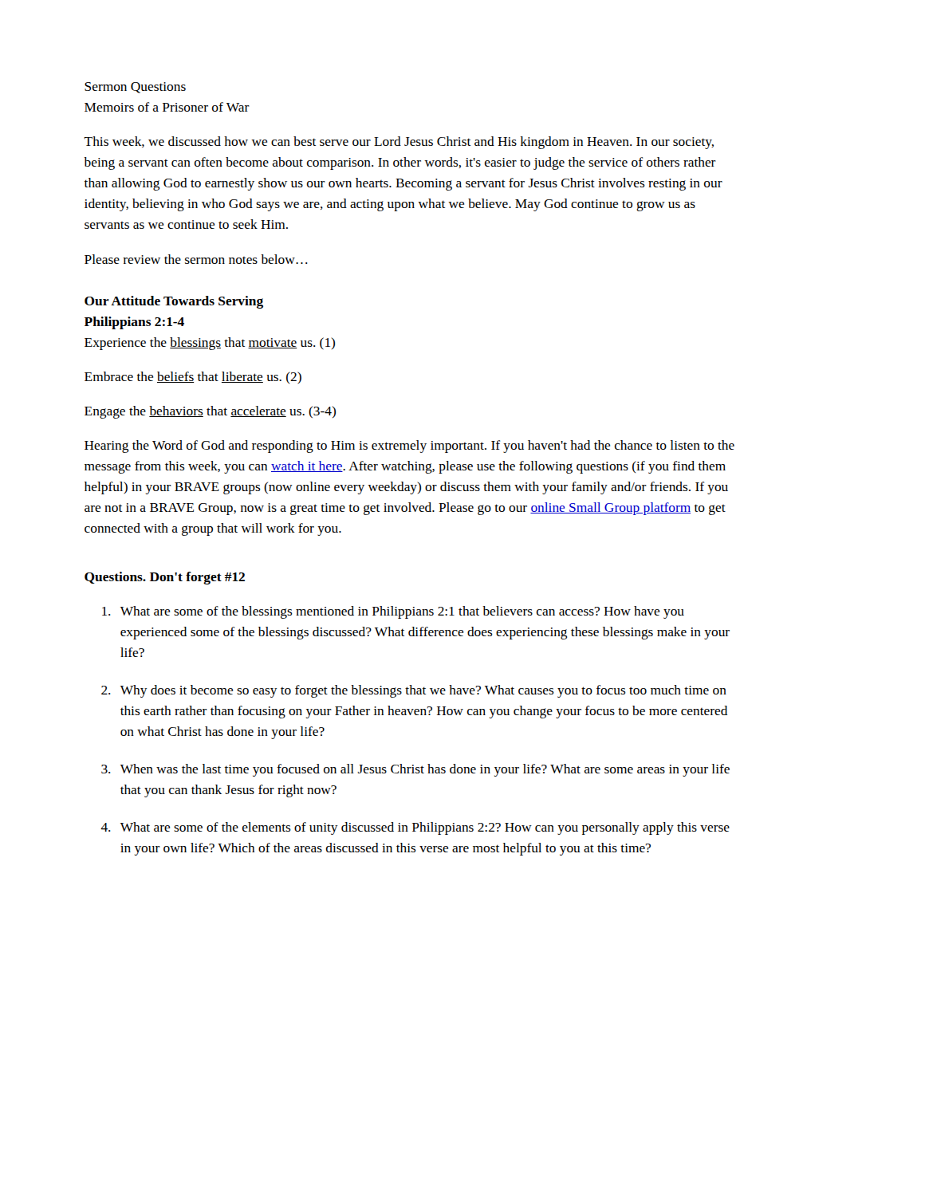Sermon Questions
Memoirs of a Prisoner of War
This week, we discussed how we can best serve our Lord Jesus Christ and His kingdom in Heaven. In our society, being a servant can often become about comparison. In other words, it's easier to judge the service of others rather than allowing God to earnestly show us our own hearts. Becoming a servant for Jesus Christ involves resting in our identity, believing in who God says we are, and acting upon what we believe. May God continue to grow us as servants as we continue to seek Him.
Please review the sermon notes below…
Our Attitude Towards ServingPhilippians 2:1-4
Experience the blessings that motivate us. (1)
Embrace the beliefs that liberate us. (2)
Engage the behaviors that accelerate us. (3-4)
Hearing the Word of God and responding to Him is extremely important. If you haven't had the chance to listen to the message from this week, you can watch it here. After watching, please use the following questions (if you find them helpful) in your BRAVE groups (now online every weekday) or discuss them with your family and/or friends. If you are not in a BRAVE Group, now is a great time to get involved. Please go to our online Small Group platform to get connected with a group that will work for you.
Questions. Don't forget #12
What are some of the blessings mentioned in Philippians 2:1 that believers can access? How have you experienced some of the blessings discussed? What difference does experiencing these blessings make in your life?
Why does it become so easy to forget the blessings that we have? What causes you to focus too much time on this earth rather than focusing on your Father in heaven? How can you change your focus to be more centered on what Christ has done in your life?
When was the last time you focused on all Jesus Christ has done in your life? What are some areas in your life that you can thank Jesus for right now?
What are some of the elements of unity discussed in Philippians 2:2? How can you personally apply this verse in your own life? Which of the areas discussed in this verse are most helpful to you at this time?